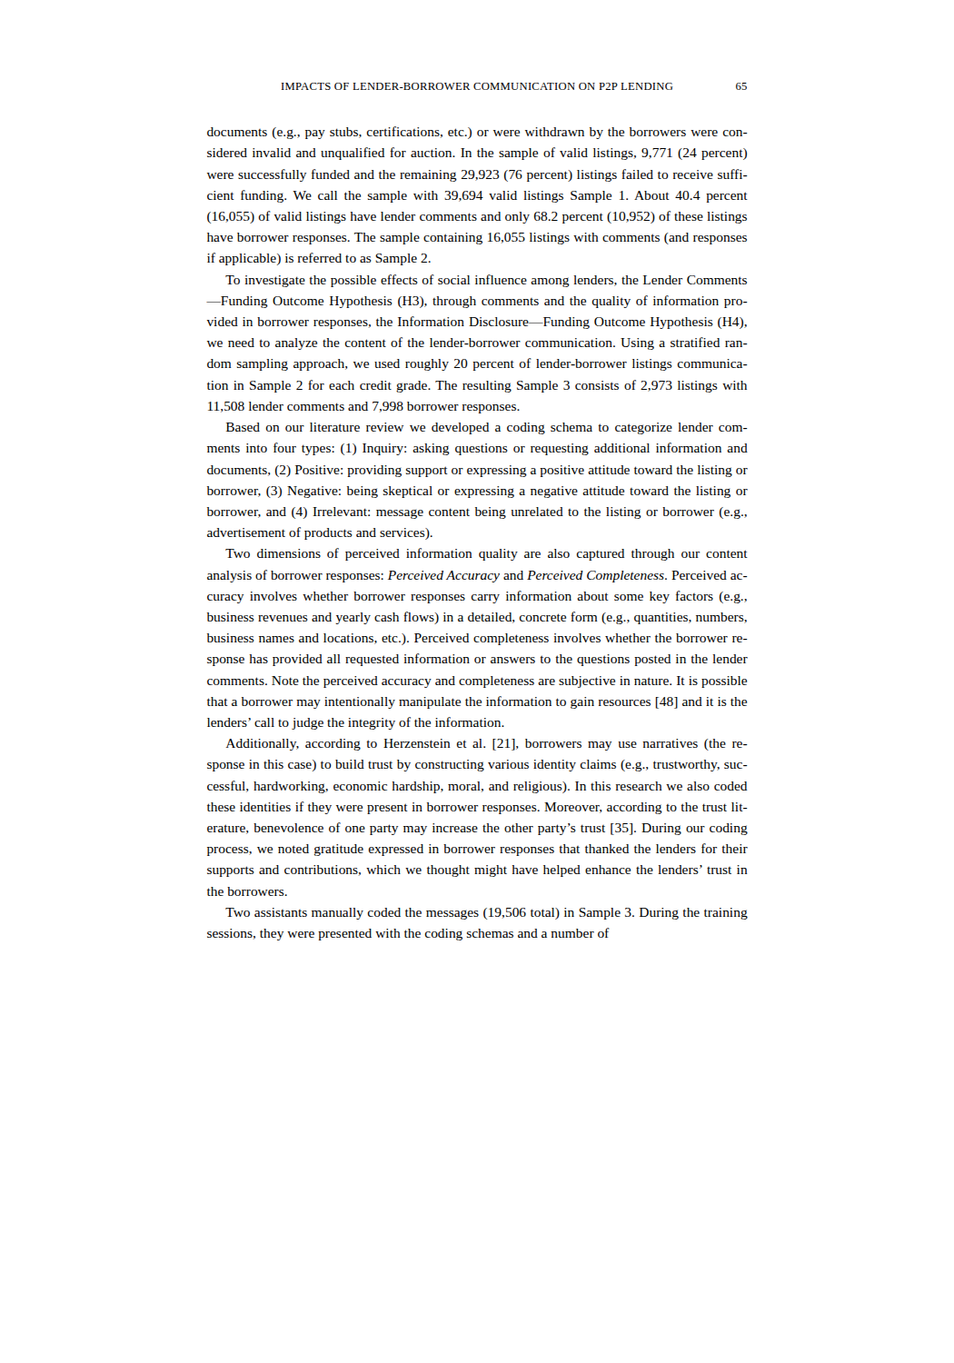Impacts of Lender-Borrower Communication on P2P Lending 65
documents (e.g., pay stubs, certifications, etc.) or were withdrawn by the borrowers were considered invalid and unqualified for auction. In the sample of valid listings, 9,771 (24 percent) were successfully funded and the remaining 29,923 (76 percent) listings failed to receive sufficient funding. We call the sample with 39,694 valid listings Sample 1. About 40.4 percent (16,055) of valid listings have lender comments and only 68.2 percent (10,952) of these listings have borrower responses. The sample containing 16,055 listings with comments (and responses if applicable) is referred to as Sample 2.
To investigate the possible effects of social influence among lenders, the Lender Comments—Funding Outcome Hypothesis (H3), through comments and the quality of information provided in borrower responses, the Information Disclosure—Funding Outcome Hypothesis (H4), we need to analyze the content of the lender-borrower communication. Using a stratified random sampling approach, we used roughly 20 percent of lender-borrower listings communication in Sample 2 for each credit grade. The resulting Sample 3 consists of 2,973 listings with 11,508 lender comments and 7,998 borrower responses.
Based on our literature review we developed a coding schema to categorize lender comments into four types: (1) Inquiry: asking questions or requesting additional information and documents, (2) Positive: providing support or expressing a positive attitude toward the listing or borrower, (3) Negative: being skeptical or expressing a negative attitude toward the listing or borrower, and (4) Irrelevant: message content being unrelated to the listing or borrower (e.g., advertisement of products and services).
Two dimensions of perceived information quality are also captured through our content analysis of borrower responses: Perceived Accuracy and Perceived Completeness. Perceived accuracy involves whether borrower responses carry information about some key factors (e.g., business revenues and yearly cash flows) in a detailed, concrete form (e.g., quantities, numbers, business names and locations, etc.). Perceived completeness involves whether the borrower response has provided all requested information or answers to the questions posted in the lender comments. Note the perceived accuracy and completeness are subjective in nature. It is possible that a borrower may intentionally manipulate the information to gain resources [48] and it is the lenders’ call to judge the integrity of the information.
Additionally, according to Herzenstein et al. [21], borrowers may use narratives (the response in this case) to build trust by constructing various identity claims (e.g., trustworthy, successful, hardworking, economic hardship, moral, and religious). In this research we also coded these identities if they were present in borrower responses. Moreover, according to the trust literature, benevolence of one party may increase the other party’s trust [35]. During our coding process, we noted gratitude expressed in borrower responses that thanked the lenders for their supports and contributions, which we thought might have helped enhance the lenders’ trust in the borrowers.
Two assistants manually coded the messages (19,506 total) in Sample 3. During the training sessions, they were presented with the coding schemas and a number of